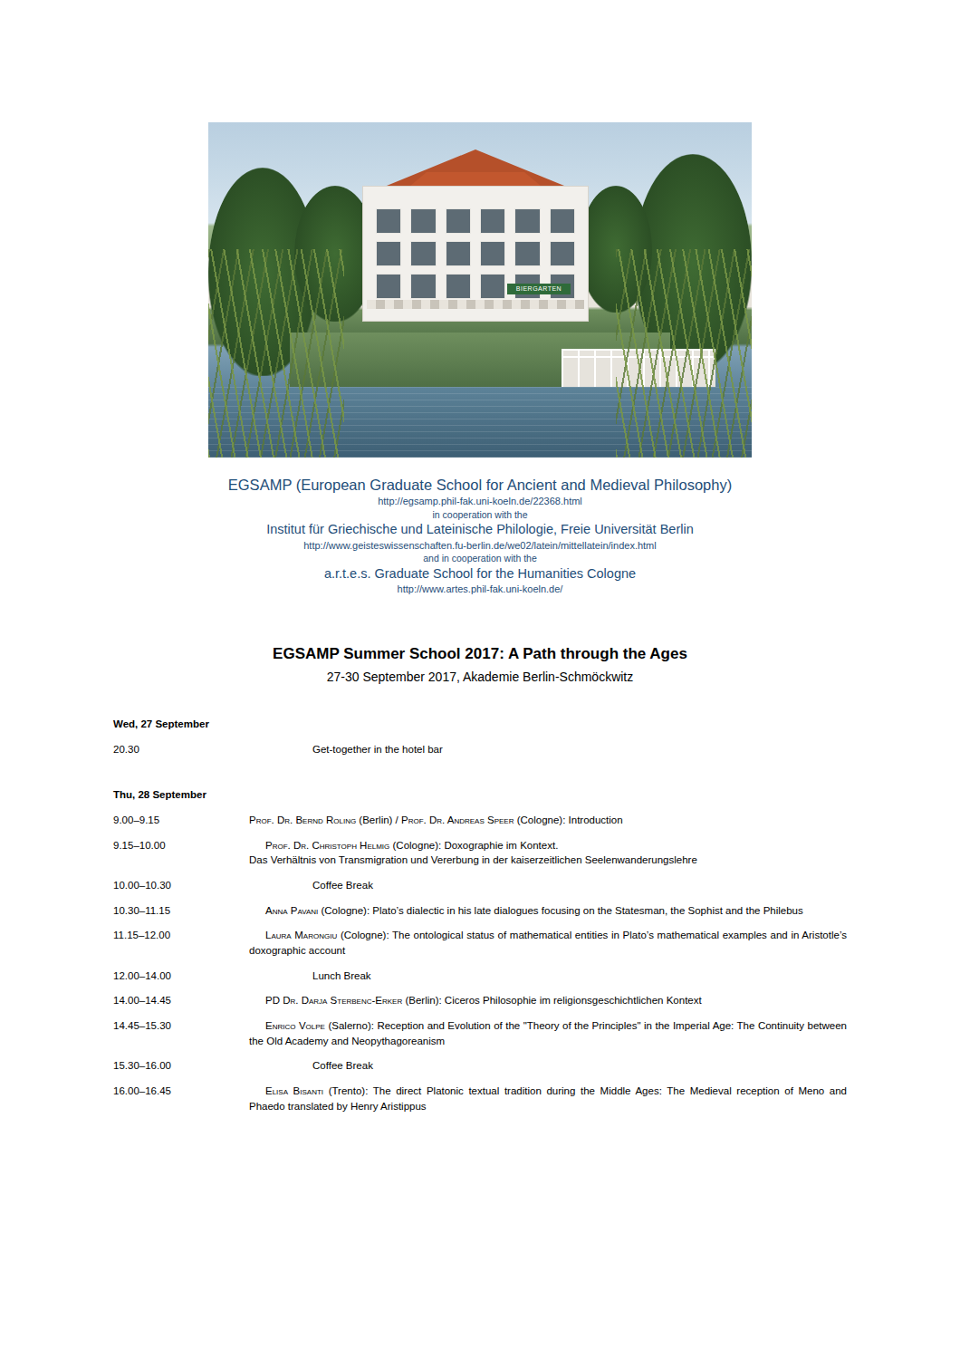BIERGARTEN
EGSAMP (European Graduate School for Ancient and Medieval Philosophy)
http://egsamp.phil-fak.uni-koeln.de/22368.html
in cooperation with the
Institut für Griechische und Lateinische Philologie, Freie Universität Berlin
http://www.geisteswissenschaften.fu-berlin.de/we02/latein/mittellatein/index.html
and in cooperation with the
a.r.t.e.s. Graduate School for the Humanities Cologne
http://www.artes.phil-fak.uni-koeln.de/
EGSAMP Summer School 2017: A Path through the Ages
27-30 September 2017, Akademie Berlin-Schmöckwitz
Wed, 27 September
| 20.30 | Get-together in the hotel bar |
Thu, 28 September
| 9.00–9.15 | Prof. Dr. Bernd Roling (Berlin) / Prof. Dr. Andreas Speer (Cologne): Introduction |
| 9.15–10.00 | Prof. Dr. Christoph Helmig (Cologne): Doxographie im Kontext. Das Verhältnis von Transmigration und Vererbung in der kaiserzeitlichen Seelenwanderungslehre |
| 10.00–10.30 | Coffee Break |
| 10.30–11.15 | Anna Pavani (Cologne): Plato’s dialectic in his late dialogues focusing on the Statesman, the Sophist and the Philebus |
| 11.15–12.00 | Laura Marongiu (Cologne): The ontological status of mathematical entities in Plato’s mathematical examples and in Aristotle’s doxographic account |
| 12.00–14.00 | Lunch Break |
| 14.00–14.45 | PD Dr. Darja Sterbenc-Erker (Berlin): Ciceros Philosophie im religionsgeschichtlichen Kontext |
| 14.45–15.30 | Enrico Volpe (Salerno): Reception and Evolution of the "Theory of the Principles" in the Imperial Age: The Continuity between the Old Academy and Neopythagoreanism |
| 15.30–16.00 | Coffee Break |
| 16.00–16.45 | Elisa Bisanti (Trento): The direct Platonic textual tradition during the Middle Ages: The Medieval reception of Meno and Phaedo translated by Henry Aristippus |